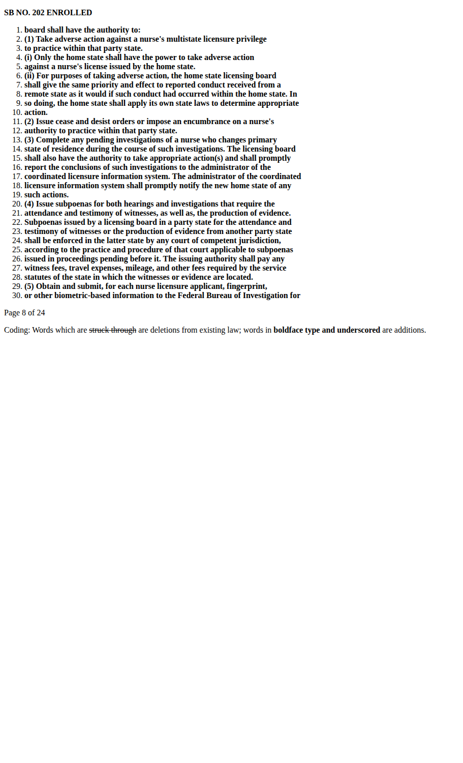SB NO. 202 ENROLLED
board shall have the authority to:
(1) Take adverse action against a nurse's multistate licensure privilege
to practice within that party state.
(i) Only the home state shall have the power to take adverse action
against a nurse's license issued by the home state.
(ii) For purposes of taking adverse action, the home state licensing board
shall give the same priority and effect to reported conduct received from a
remote state as it would if such conduct had occurred within the home state. In
so doing, the home state shall apply its own state laws to determine appropriate
action.
(2) Issue cease and desist orders or impose an encumbrance on a nurse's
authority to practice within that party state.
(3) Complete any pending investigations of a nurse who changes primary
state of residence during the course of such investigations. The licensing board
shall also have the authority to take appropriate action(s) and shall promptly
report the conclusions of such investigations to the administrator of the
coordinated licensure information system. The administrator of the coordinated
licensure information system shall promptly notify the new home state of any
such actions.
(4) Issue subpoenas for both hearings and investigations that require the
attendance and testimony of witnesses, as well as, the production of evidence.
Subpoenas issued by a licensing board in a party state for the attendance and
testimony of witnesses or the production of evidence from another party state
shall be enforced in the latter state by any court of competent jurisdiction,
according to the practice and procedure of that court applicable to subpoenas
issued in proceedings pending before it. The issuing authority shall pay any
witness fees, travel expenses, mileage, and other fees required by the service
statutes of the state in which the witnesses or evidence are located.
(5) Obtain and submit, for each nurse licensure applicant, fingerprint,
or other biometric-based information to the Federal Bureau of Investigation for
Page 8 of 24
Coding: Words which are struck through are deletions from existing law; words in boldface type and underscored are additions.